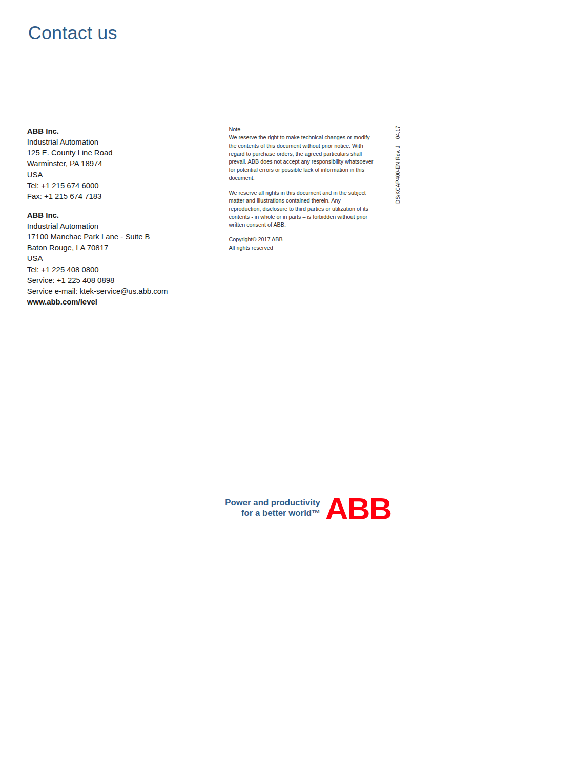Contact us
ABB Inc.
Industrial Automation
125 E. County Line Road
Warminster, PA 18974
USA
Tel: +1 215 674 6000
Fax: +1 215 674 7183
ABB Inc.
Industrial Automation
17100 Manchac Park Lane - Suite B
Baton Rouge, LA 70817
USA
Tel: +1 225 408 0800
Service: +1 225 408 0898
Service e-mail: ktek-service@us.abb.com
www.abb.com/level
DS/KCAP400-EN Rev. J 04.17
Note
We reserve the right to make technical changes or modify the contents of this document without prior notice. With regard to purchase orders, the agreed particulars shall prevail. ABB does not accept any responsibility whatsoever for potential errors or possible lack of information in this document.
We reserve all rights in this document and in the subject matter and illustrations contained therein. Any reproduction, disclosure to third parties or utilization of its contents - in whole or in parts – is forbidden without prior written consent of ABB.
Copyright© 2017 ABB
All rights reserved
Power and productivity
for a better world™
ABB